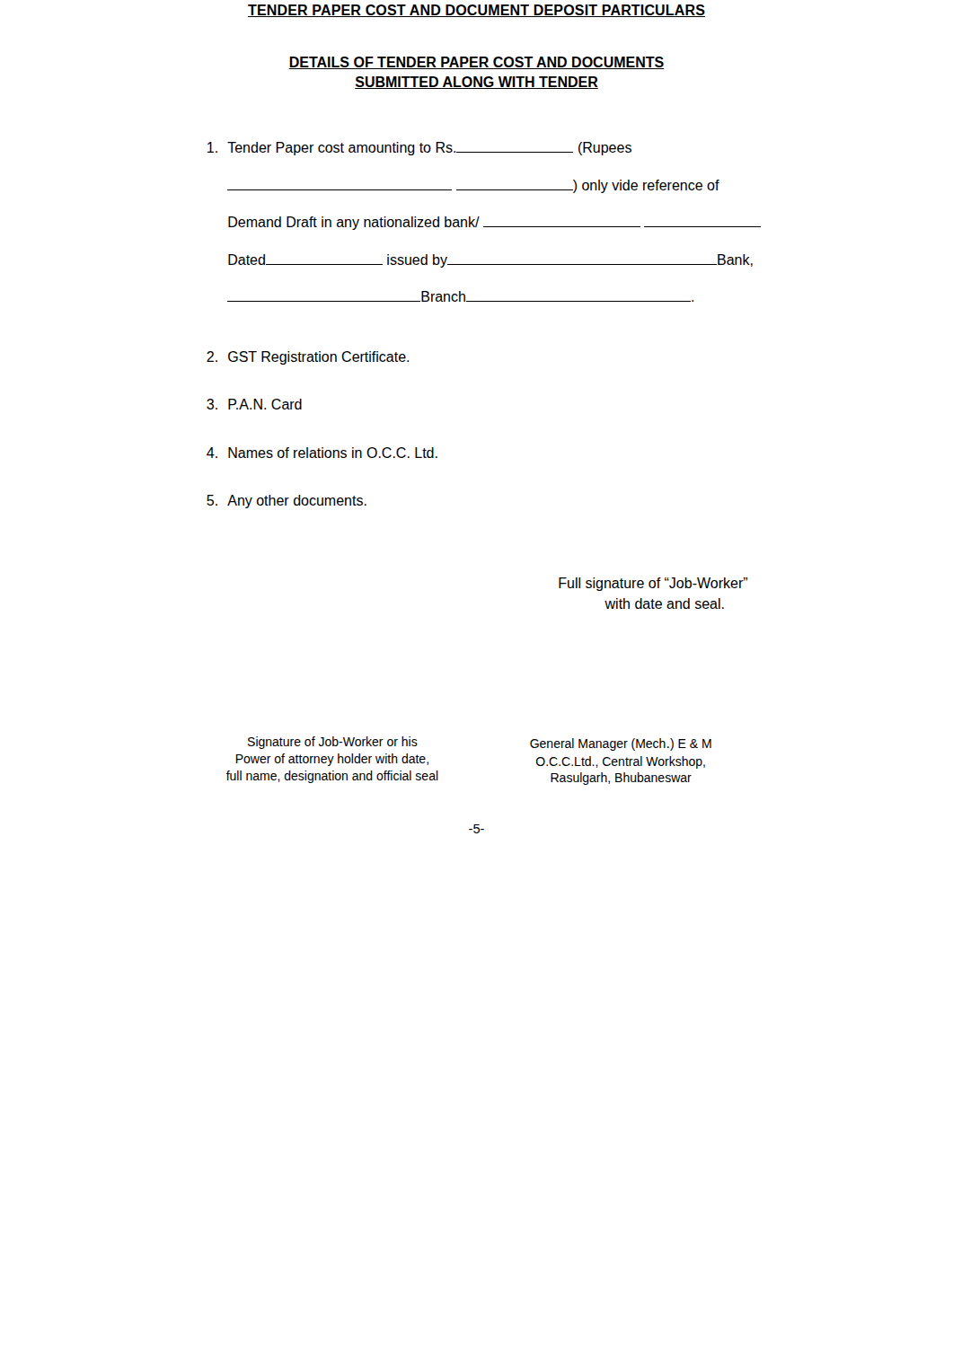TENDER PAPER COST AND DOCUMENT DEPOSIT PARTICULARS
DETAILS OF TENDER PAPER COST AND DOCUMENTS
SUBMITTED ALONG WITH TENDER
Tender Paper cost amounting to Rs. (Rupees ) only vide reference of Demand Draft in any nationalized bank/ Dated issued by Bank, Branch .
GST Registration Certificate.
P.A.N. Card
Names of relations in O.C.C. Ltd.
Any other documents.
Full signature of “Job-Worker” with date and seal.
| Signature of Job-Worker or his Power of attorney holder with date, full name, designation and official seal | General Manager (Mech . ) E & M O.C.C.Ltd., Central Workshop, Rasulgarh, Bhubaneswar |
-5-